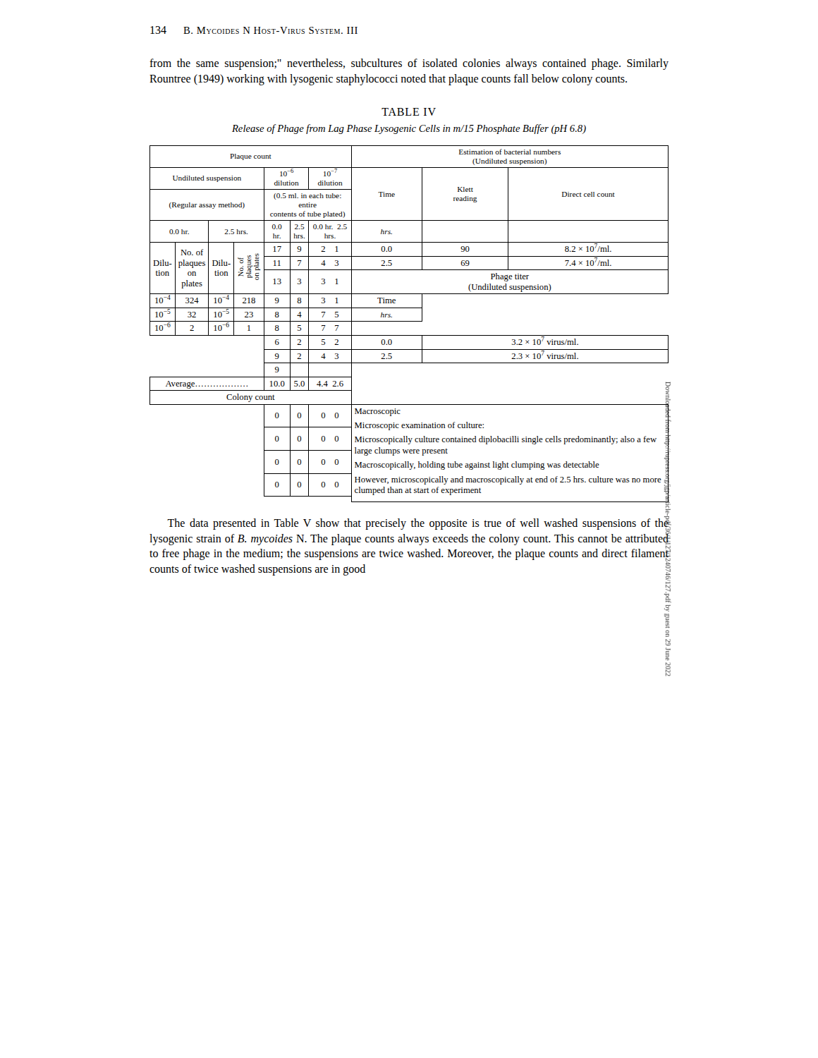Downloaded from http://rupress.org/jgp/article-pdf/36/1/127/1240746/127.pdf by guest on 29 June 2022
134 B. Mycoides N Host-Virus System. III
from the same suspension;" nevertheless, subcultures of isolated colonies always contained phage. Similarly Rountree (1949) working with lysogenic staphylococci noted that plaque counts fall below colony counts.
TABLE IV
Release of Phage from Lag Phase Lysogenic Cells in m/15 Phosphate Buffer (pH 6.8)
| Plaque count | Estimation of bacterial numbers (Undiluted suspension) |
| --- | --- |
| Undiluted suspension | 10 −6 dilution | 10 −7 dilution | Time | Klett reading | Direct cell count |
| (Regular assay method) | (0.5 ml. in each tube: entire contents of tube plated) |
| 0.0 hr. | 2.5 hrs. | 0.0 hr. | 2.5 hrs. | 0.0 hr. 2.5 hrs. | hrs. | | |
| Dilu- tion | No. of plaques on plates | Dilu- tion | No. of plaques on plates | 17 | 9 | 2 1 | 0.0 | 90 | 8.2 × 10 7 /ml. |
| 11 | 7 | 4 3 | 2.5 | 69 | 7.4 × 10 7 /ml. |
| 13 | 3 | 3 1 | Phage titer (Undiluted suspension) |
| 10 −4 | 324 | 10 −4 | 218 | 9 | 8 | 3 1 | Time | | |
| 10 −5 | 32 | 10 −5 | 23 | 8 | 4 | 7 5 | hrs. | | |
| 10 −6 | 2 | 10 −6 | 1 | 8 | 5 | 7 7 | | | |
| | | | | 6 | 2 | 5 2 | 0.0 | 3.2 × 10 7 virus/ml. |
| | | | | 9 | 2 | 4 3 | 2.5 | 2.3 × 10 7 virus/ml. |
| | | | | 9 | | | | | |
| Average……………… | 10.0 | 5.0 | 4.4 2.6 | | | |
| Colony count | | | |
| | | | | 0 | 0 | 0 0 | Macroscopic Microscopic examination of culture: Microscopically culture contained diplobacilli single cells predominantly; also a few large clumps were present Macroscopically, holding tube against light clumping was detectable However, microscopically and macroscopically at end of 2.5 hrs. culture was no more clumped than at start of experiment |
| | | | | 0 | 0 | 0 0 |
| | | | | 0 | 0 | 0 0 |
| | | | | 0 | 0 | 0 0 |
The data presented in Table V show that precisely the opposite is true of well washed suspensions of the lysogenic strain of B. mycoides N. The plaque counts always exceeds the colony count. This cannot be attributed to free phage in the medium; the suspensions are twice washed. Moreover, the plaque counts and direct filament counts of twice washed suspensions are in good